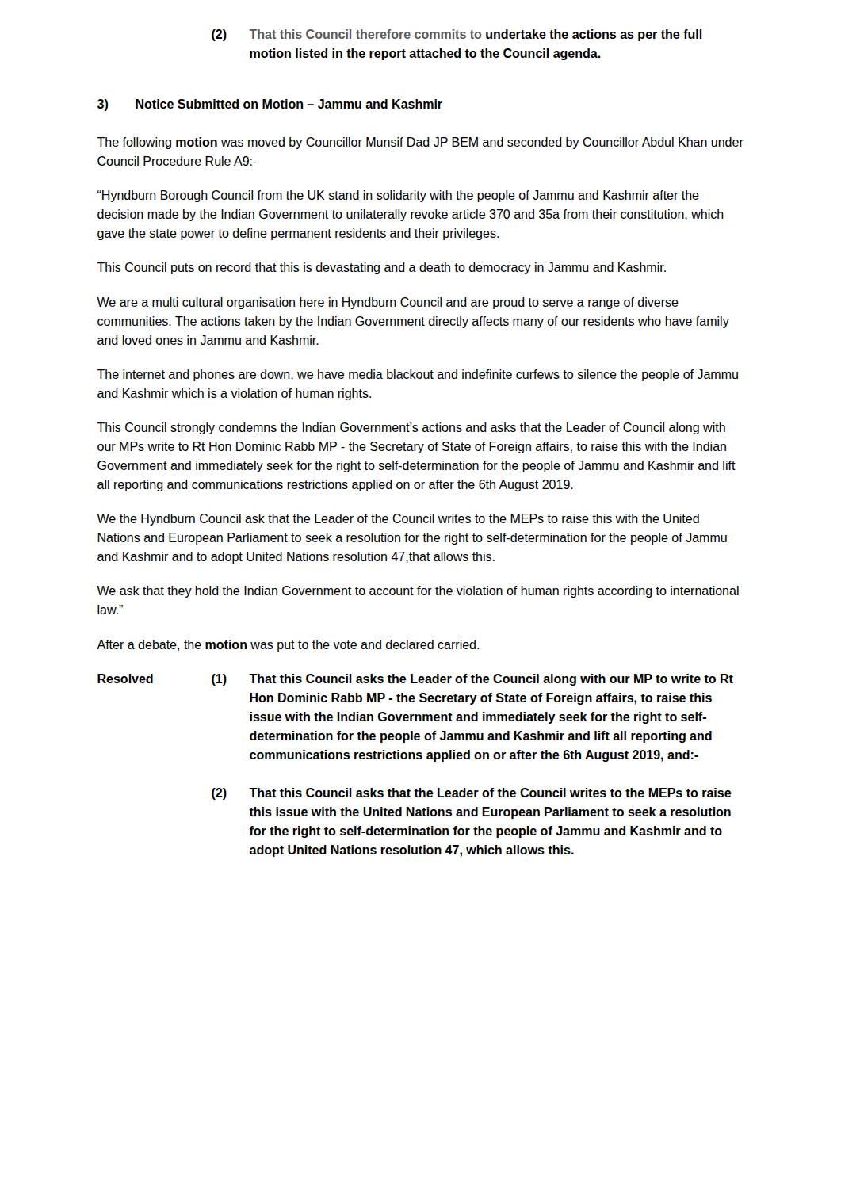(2)
That this Council therefore commits to undertake the actions as per the full motion listed in the report attached to the Council agenda.
3) Notice Submitted on Motion – Jammu and Kashmir
The following motion was moved by Councillor Munsif Dad JP BEM and seconded by Councillor Abdul Khan under Council Procedure Rule A9:-
“Hyndburn Borough Council from the UK stand in solidarity with the people of Jammu and Kashmir after the decision made by the Indian Government to unilaterally revoke article 370 and 35a from their constitution, which gave the state power to define permanent residents and their privileges.
This Council puts on record that this is devastating and a death to democracy in Jammu and Kashmir.
We are a multi cultural organisation here in Hyndburn Council and are proud to serve a range of diverse communities. The actions taken by the Indian Government directly affects many of our residents who have family and loved ones in Jammu and Kashmir.
The internet and phones are down, we have media blackout and indefinite curfews to silence the people of Jammu and Kashmir which is a violation of human rights.
This Council strongly condemns the Indian Government’s actions and asks that the Leader of Council along with our MPs write to Rt Hon Dominic Rabb MP - the Secretary of State of Foreign affairs, to raise this with the Indian Government and immediately seek for the right to self-determination for the people of Jammu and Kashmir and lift all reporting and communications restrictions applied on or after the 6th August 2019.
We the Hyndburn Council ask that the Leader of the Council writes to the MEPs to raise this with the United Nations and European Parliament to seek a resolution for the right to self-determination for the people of Jammu and Kashmir and to adopt United Nations resolution 47,that allows this.
We ask that they hold the Indian Government to account for the violation of human rights according to international law.”
After a debate, the motion was put to the vote and declared carried.
Resolved
(1)
That this Council asks the Leader of the Council along with our MP to write to Rt Hon Dominic Rabb MP - the Secretary of State of Foreign affairs, to raise this issue with the Indian Government and immediately seek for the right to self-determination for the people of Jammu and Kashmir and lift all reporting and communications restrictions applied on or after the 6th August 2019, and:-
(2)
That this Council asks that the Leader of the Council writes to the MEPs to raise this issue with the United Nations and European Parliament to seek a resolution for the right to self-determination for the people of Jammu and Kashmir and to adopt United Nations resolution 47, which allows this.